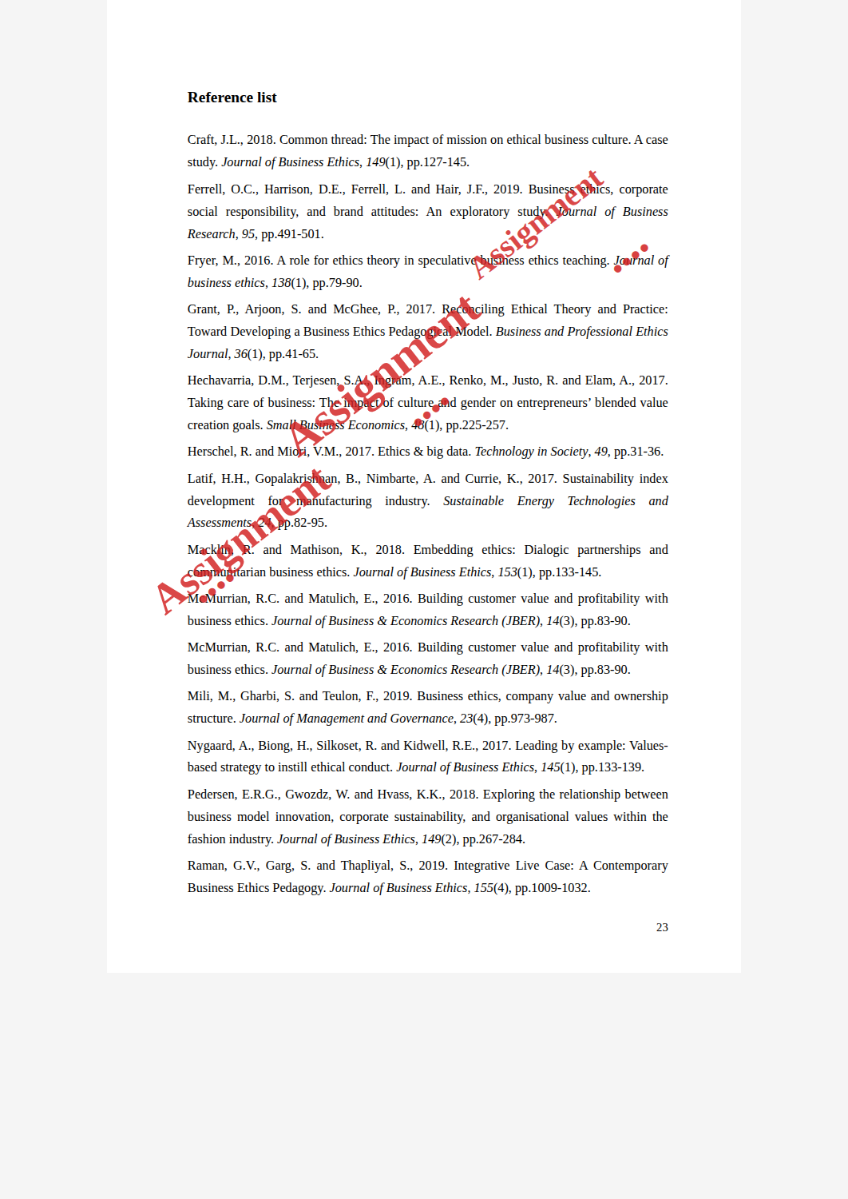Reference list
Craft, J.L., 2018. Common thread: The impact of mission on ethical business culture. A case study. Journal of Business Ethics, 149(1), pp.127-145.
Ferrell, O.C., Harrison, D.E., Ferrell, L. and Hair, J.F., 2019. Business ethics, corporate social responsibility, and brand attitudes: An exploratory study. Journal of Business Research, 95, pp.491-501.
Fryer, M., 2016. A role for ethics theory in speculative business ethics teaching. Journal of business ethics, 138(1), pp.79-90.
Grant, P., Arjoon, S. and McGhee, P., 2017. Reconciling Ethical Theory and Practice: Toward Developing a Business Ethics Pedagogical Model. Business and Professional Ethics Journal, 36(1), pp.41-65.
Hechavarria, D.M., Terjesen, S.A., Ingram, A.E., Renko, M., Justo, R. and Elam, A., 2017. Taking care of business: The impact of culture and gender on entrepreneurs’ blended value creation goals. Small Business Economics, 48(1), pp.225-257.
Herschel, R. and Miori, V.M., 2017. Ethics & big data. Technology in Society, 49, pp.31-36.
Latif, H.H., Gopalakrishnan, B., Nimbarte, A. and Currie, K., 2017. Sustainability index development for manufacturing industry. Sustainable Energy Technologies and Assessments, 24, pp.82-95.
Macklin, R. and Mathison, K., 2018. Embedding ethics: Dialogic partnerships and communitarian business ethics. Journal of Business Ethics, 153(1), pp.133-145.
McMurrian, R.C. and Matulich, E., 2016. Building customer value and profitability with business ethics. Journal of Business & Economics Research (JBER), 14(3), pp.83-90.
McMurrian, R.C. and Matulich, E., 2016. Building customer value and profitability with business ethics. Journal of Business & Economics Research (JBER), 14(3), pp.83-90.
Mili, M., Gharbi, S. and Teulon, F., 2019. Business ethics, company value and ownership structure. Journal of Management and Governance, 23(4), pp.973-987.
Nygaard, A., Biong, H., Silkoset, R. and Kidwell, R.E., 2017. Leading by example: Values-based strategy to instill ethical conduct. Journal of Business Ethics, 145(1), pp.133-139.
Pedersen, E.R.G., Gwozdz, W. and Hvass, K.K., 2018. Exploring the relationship between business model innovation, corporate sustainability, and organisational values within the fashion industry. Journal of Business Ethics, 149(2), pp.267-284.
Raman, G.V., Garg, S. and Thapliyal, S., 2019. Integrative Live Case: A Contemporary Business Ethics Pedagogy. Journal of Business Ethics, 155(4), pp.1009-1032.
Assignment
Assignment
Assignment
••••
••••
••••
23